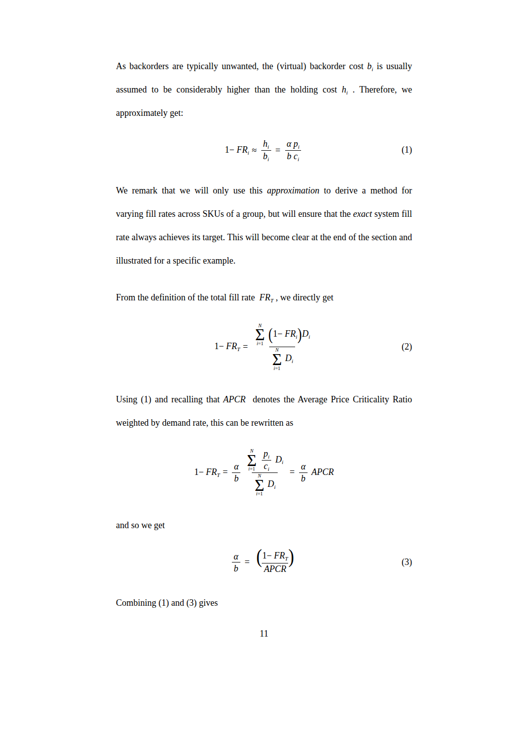As backorders are typically unwanted, the (virtual) backorder cost bi is usually assumed to be considerably higher than the holding cost hi . Therefore, we approximately get:
1− FR i ≈ hi bi = α pi b ci (1)
We remark that we will only use this approximation to derive a method for varying fill rates across SKUs of a group, but will ensure that the exact system fill rate always achieves its target. This will become clear at the end of the section and illustrated for a specific example.
From the definition of the total fill rate FR T , we directly get
1− FR T = NΣi=1 (1− FR i) Di NΣi=1 Di (2)
Using (1) and recalling that APCR denotes the Average Price Criticality Ratio weighted by demand rate, this can be rewritten as
1− FR T = αb NΣi=1 pi ci Di NΣi=1 Di = αb APCR
and so we get
αb = (1− FR T) APCR (3)
Combining (1) and (3) gives
11